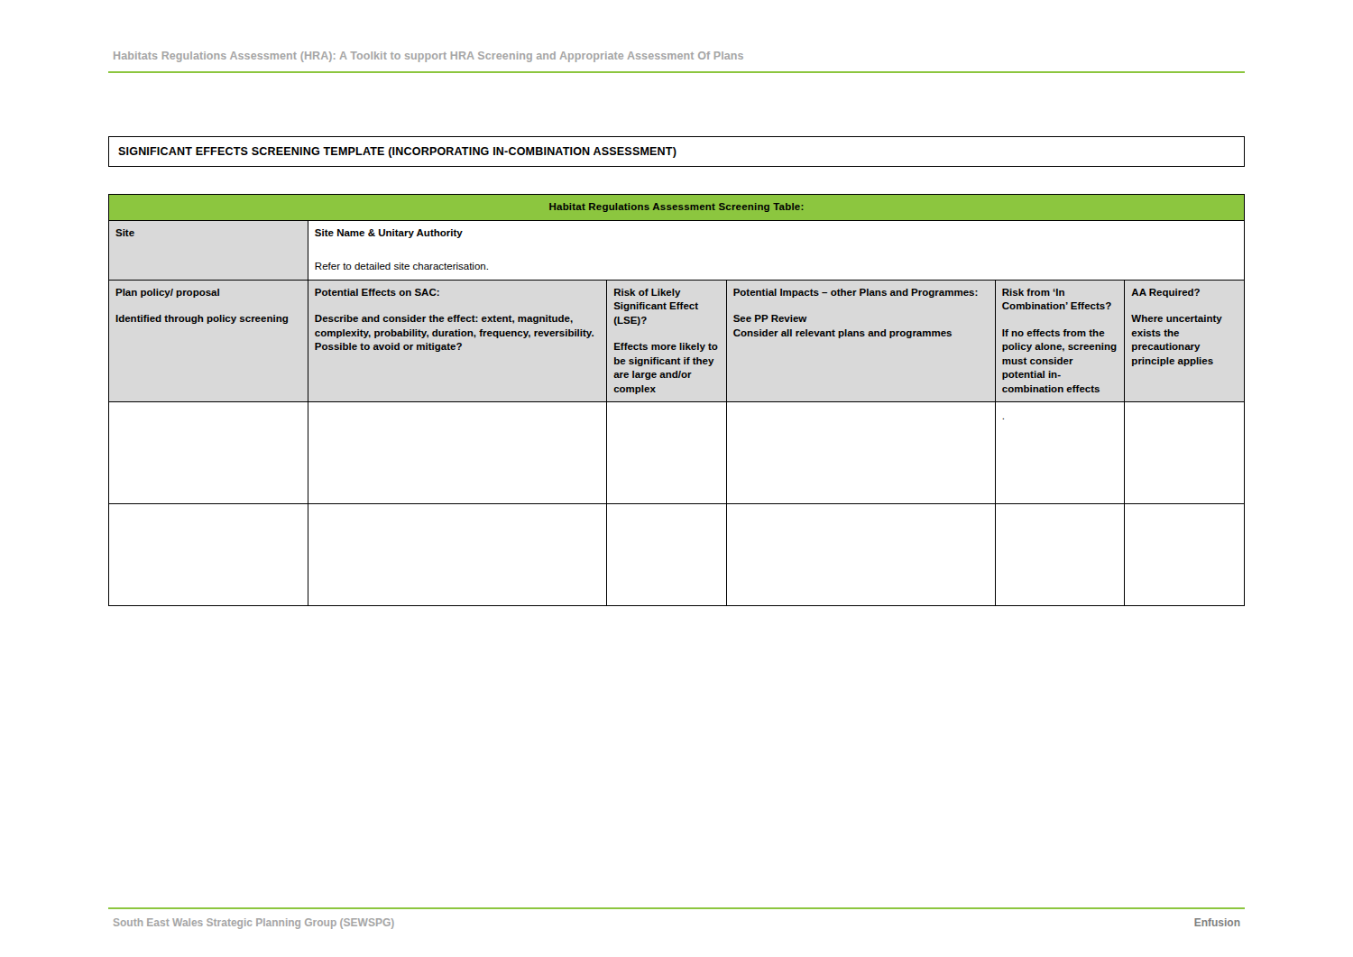Habitats Regulations Assessment (HRA): A Toolkit to support HRA Screening and Appropriate Assessment Of Plans
SIGNIFICANT EFFECTS SCREENING TEMPLATE (INCORPORATING IN-COMBINATION ASSESSMENT)
| Habitat Regulations Assessment Screening Table: |
| Site | Site Name & Unitary Authority Refer to detailed site characterisation. |
| Plan policy/ proposal Identified through policy screening | Potential Effects on SAC: Describe and consider the effect: extent, magnitude, complexity, probability, duration, frequency, reversibility. Possible to avoid or mitigate? | Risk of Likely Significant Effect (LSE)? Effects more likely to be significant if they are large and/or complex | Potential Impacts – other Plans and Programmes: See PP Review Consider all relevant plans and programmes | Risk from ‘In Combination’ Effects? If no effects from the policy alone, screening must consider potential in-combination effects | AA Required? Where uncertainty exists the precautionary principle applies |
| | | | | . | |
South East Wales Strategic Planning Group (SEWSPG)
Enfusion